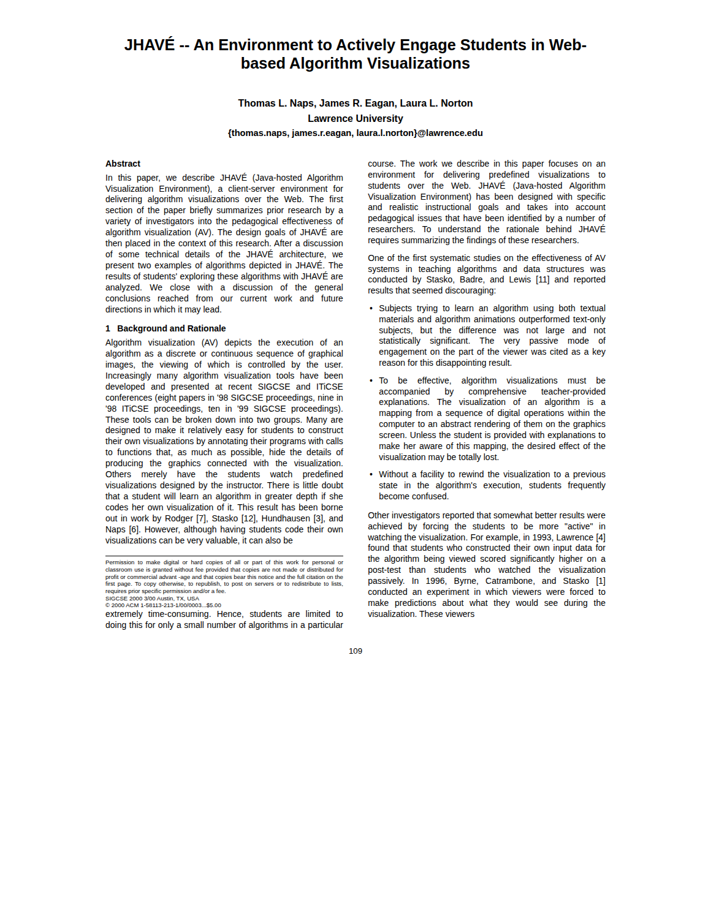JHAVÉ -- An Environment to Actively Engage Students in Web-
based Algorithm Visualizations
Thomas L. Naps, James R. Eagan, Laura L. Norton
Lawrence University
{thomas.naps, james.r.eagan, laura.l.norton}@lawrence.edu
Abstract
In this paper, we describe JHAVÉ (Java-hosted Algorithm Visualization Environment), a client-server environment for delivering algorithm visualizations over the Web. The first section of the paper briefly summarizes prior research by a variety of investigators into the pedagogical effectiveness of algorithm visualization (AV). The design goals of JHAVÉ are then placed in the context of this research. After a discussion of some technical details of the JHAVÉ architecture, we present two examples of algorithms depicted in JHAVÉ. The results of students' exploring these algorithms with JHAVÉ are analyzed. We close with a discussion of the general conclusions reached from our current work and future directions in which it may lead.
1 Background and Rationale
Algorithm visualization (AV) depicts the execution of an algorithm as a discrete or continuous sequence of graphical images, the viewing of which is controlled by the user. Increasingly many algorithm visualization tools have been developed and presented at recent SIGCSE and ITiCSE conferences (eight papers in '98 SIGCSE proceedings, nine in '98 ITiCSE proceedings, ten in '99 SIGCSE proceedings). These tools can be broken down into two groups. Many are designed to make it relatively easy for students to construct their own visualizations by annotating their programs with calls to functions that, as much as possible, hide the details of producing the graphics connected with the visualization. Others merely have the students watch predefined visualizations designed by the instructor. There is little doubt that a student will learn an algorithm in greater depth if she codes her own visualization of it. This result has been borne out in work by Rodger [7], Stasko [12], Hundhausen [3], and Naps [6]. However, although having students code their own visualizations can be very valuable, it can also be
Permission to make digital or hard copies of all or part of this work for personal or classroom use is granted without fee provided that copies are not made or distributed for profit or commercial advant -age and that copies bear this notice and the full citation on the first page. To copy otherwise, to republish, to post on servers or to redistribute to lists, requires prior specific permission and/or a fee.
SIGCSE 2000 3/00 Austin, TX, USA
© 2000 ACM 1-58113-213-1/00/0003...$5.00
extremely time-consuming. Hence, students are limited to doing this for only a small number of algorithms in a particular course. The work we describe in this paper focuses on an environment for delivering predefined visualizations to students over the Web. JHAVÉ (Java-hosted Algorithm Visualization Environment) has been designed with specific and realistic instructional goals and takes into account pedagogical issues that have been identified by a number of researchers. To understand the rationale behind JHAVÉ requires summarizing the findings of these researchers.
One of the first systematic studies on the effectiveness of AV systems in teaching algorithms and data structures was conducted by Stasko, Badre, and Lewis [11] and reported results that seemed discouraging:
Subjects trying to learn an algorithm using both textual materials and algorithm animations outperformed text-only subjects, but the difference was not large and not statistically significant. The very passive mode of engagement on the part of the viewer was cited as a key reason for this disappointing result.
To be effective, algorithm visualizations must be accompanied by comprehensive teacher-provided explanations. The visualization of an algorithm is a mapping from a sequence of digital operations within the computer to an abstract rendering of them on the graphics screen. Unless the student is provided with explanations to make her aware of this mapping, the desired effect of the visualization may be totally lost.
Without a facility to rewind the visualization to a previous state in the algorithm's execution, students frequently become confused.
Other investigators reported that somewhat better results were achieved by forcing the students to be more "active" in watching the visualization. For example, in 1993, Lawrence [4] found that students who constructed their own input data for the algorithm being viewed scored significantly higher on a post-test than students who watched the visualization passively. In 1996, Byrne, Catrambone, and Stasko [1] conducted an experiment in which viewers were forced to make predictions about what they would see during the visualization. These viewers
109